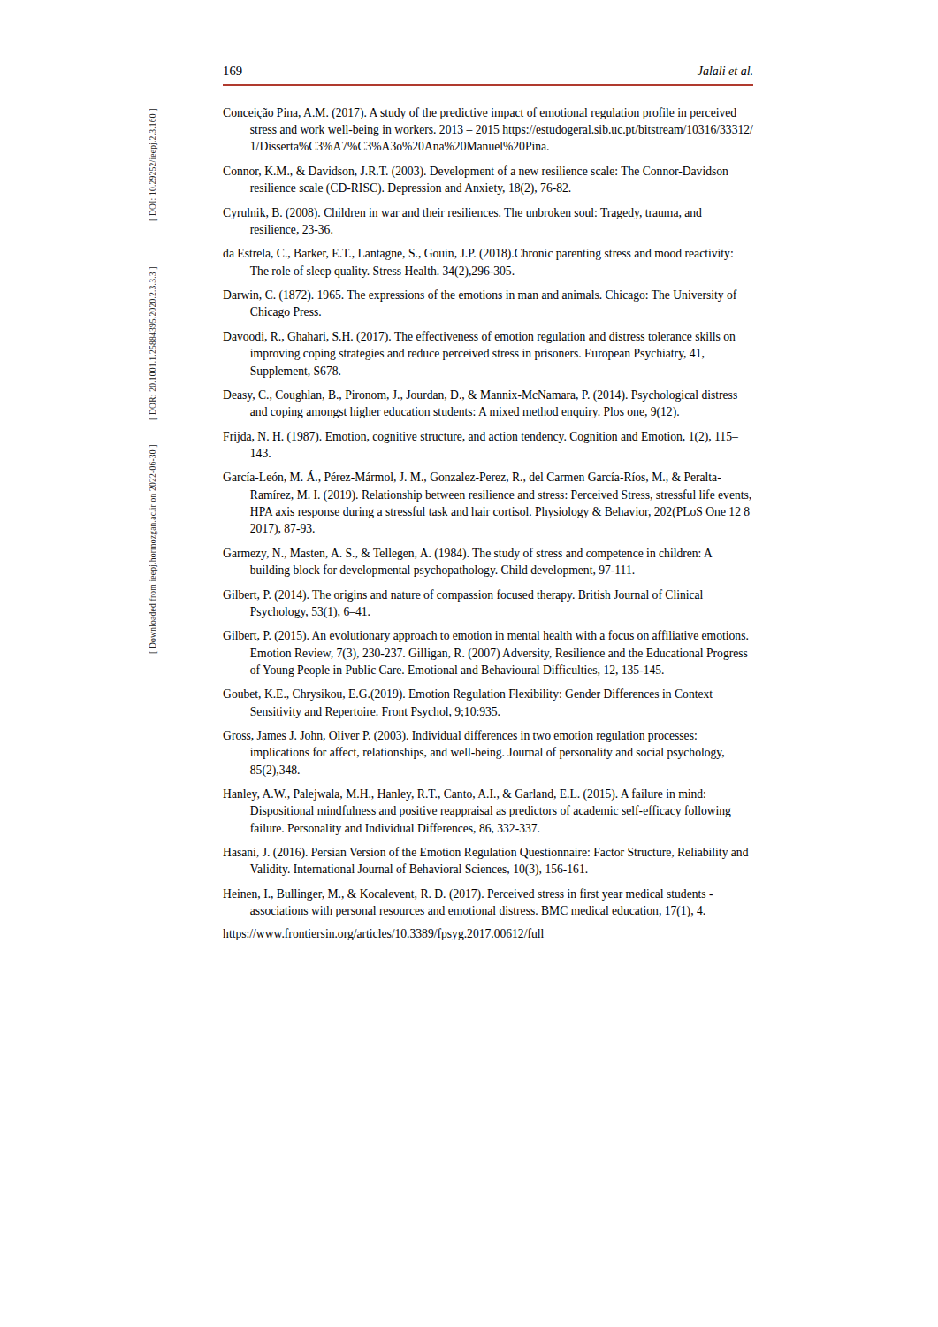[ DOI: 10.29252/ieepj.2.3.160 ]
[ DOR: 20.1001.1.25884395.2020.2.3.3.3 ]
[ Downloaded from ieepj.hormozgan.ac.ir on 2022-06-30 ]
169 Jalali et al.
Conceição Pina, A.M. (2017). A study of the predictive impact of emotional regulation profile in perceived stress and work well-being in workers. 2013 – 2015 https://estudogeral.sib.uc.pt/bitstream/10316/33312/1/Disserta%C3%A7%C3%A3o%20Ana%20Manuel%20Pina.
Connor, K.M., & Davidson, J.R.T. (2003). Development of a new resilience scale: The Connor-Davidson resilience scale (CD-RISC). Depression and Anxiety, 18(2), 76-82.
Cyrulnik, B. (2008). Children in war and their resiliences. The unbroken soul: Tragedy, trauma, and resilience, 23-36.
da Estrela, C., Barker, E.T., Lantagne, S., Gouin, J.P. (2018).Chronic parenting stress and mood reactivity: The role of sleep quality. Stress Health. 34(2),296-305.
Darwin, C. (1872). 1965. The expressions of the emotions in man and animals. Chicago: The University of Chicago Press.
Davoodi, R., Ghahari, S.H. (2017). The effectiveness of emotion regulation and distress tolerance skills on improving coping strategies and reduce perceived stress in prisoners. European Psychiatry, 41, Supplement, S678.
Deasy, C., Coughlan, B., Pironom, J., Jourdan, D., & Mannix-McNamara, P. (2014). Psychological distress and coping amongst higher education students: A mixed method enquiry. Plos one, 9(12).
Frijda, N. H. (1987). Emotion, cognitive structure, and action tendency. Cognition and Emotion, 1(2), 115–143.
García-León, M. Á., Pérez-Mármol, J. M., Gonzalez-Perez, R., del Carmen García-Ríos, M., & Peralta-Ramírez, M. I. (2019). Relationship between resilience and stress: Perceived Stress, stressful life events, HPA axis response during a stressful task and hair cortisol. Physiology & Behavior, 202(PLoS One 12 8 2017), 87-93.
Garmezy, N., Masten, A. S., & Tellegen, A. (1984). The study of stress and competence in children: A building block for developmental psychopathology. Child development, 97-111.
Gilbert, P. (2014). The origins and nature of compassion focused therapy. British Journal of Clinical Psychology, 53(1), 6–41.
Gilbert, P. (2015). An evolutionary approach to emotion in mental health with a focus on affiliative emotions. Emotion Review, 7(3), 230-237. Gilligan, R. (2007) Adversity, Resilience and the Educational Progress of Young People in Public Care. Emotional and Behavioural Difficulties, 12, 135-145.
Goubet, K.E., Chrysikou, E.G.(2019). Emotion Regulation Flexibility: Gender Differences in Context Sensitivity and Repertoire. Front Psychol, 9;10:935.
Gross, James J. John, Oliver P. (2003). Individual differences in two emotion regulation processes: implications for affect, relationships, and well-being. Journal of personality and social psychology, 85(2),348.
Hanley, A.W., Palejwala, M.H., Hanley, R.T., Canto, A.I., & Garland, E.L. (2015). A failure in mind: Dispositional mindfulness and positive reappraisal as predictors of academic self-efficacy following failure. Personality and Individual Differences, 86, 332-337.
Hasani, J. (2016). Persian Version of the Emotion Regulation Questionnaire: Factor Structure, Reliability and Validity. International Journal of Behavioral Sciences, 10(3), 156-161.
Heinen, I., Bullinger, M., & Kocalevent, R. D. (2017). Perceived stress in first year medical students - associations with personal resources and emotional distress. BMC medical education, 17(1), 4.
https://www.frontiersin.org/articles/10.3389/fpsyg.2017.00612/full